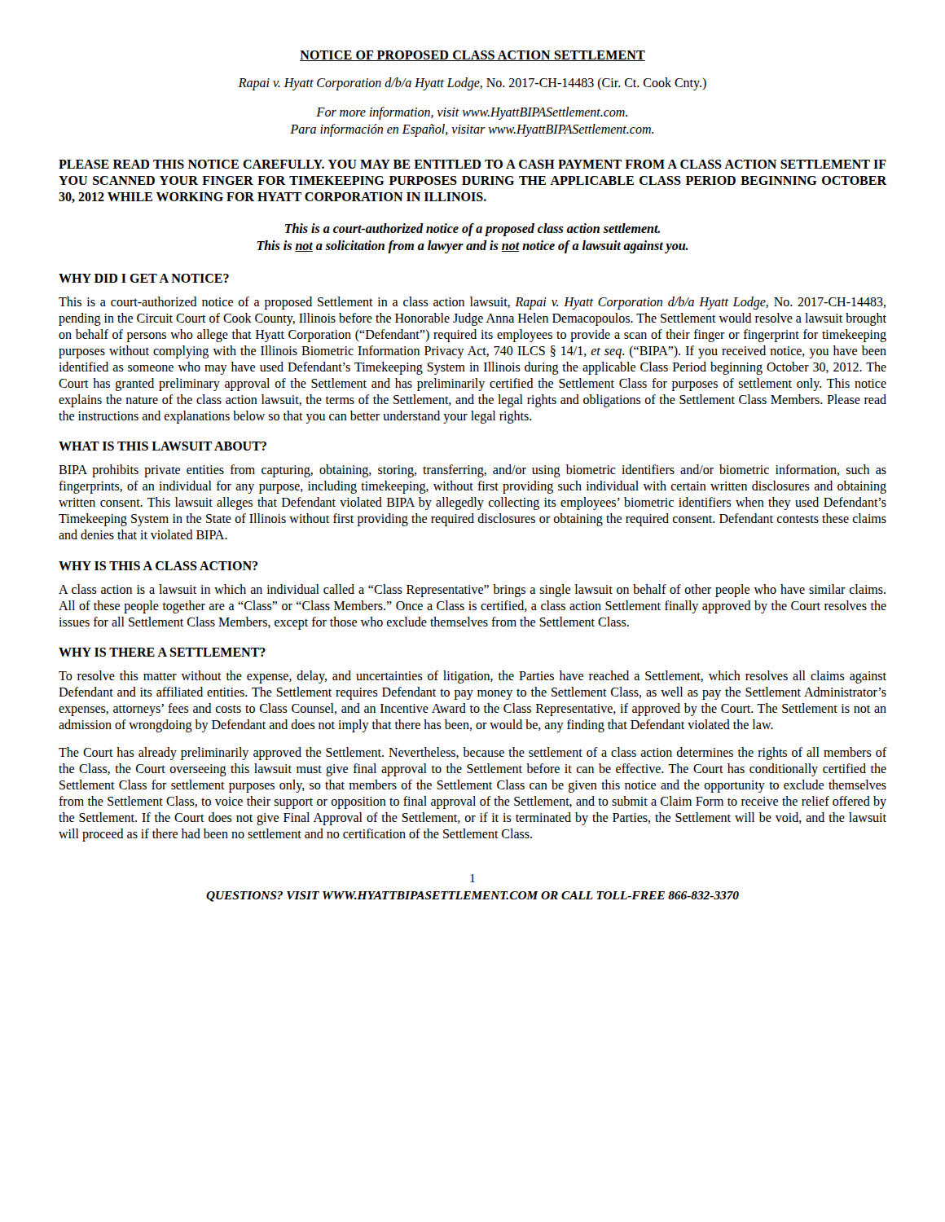NOTICE OF PROPOSED CLASS ACTION SETTLEMENT
Rapai v. Hyatt Corporation d/b/a Hyatt Lodge, No. 2017-CH-14483 (Cir. Ct. Cook Cnty.)
For more information, visit www.HyattBIPASettlement.com.
Para información en Español, visitar www.HyattBIPASettlement.com.
PLEASE READ THIS NOTICE CAREFULLY. YOU MAY BE ENTITLED TO A CASH PAYMENT FROM A CLASS ACTION SETTLEMENT IF YOU SCANNED YOUR FINGER FOR TIMEKEEPING PURPOSES DURING THE APPLICABLE CLASS PERIOD BEGINNING OCTOBER 30, 2012 WHILE WORKING FOR HYATT CORPORATION IN ILLINOIS.
This is a court-authorized notice of a proposed class action settlement.
This is not a solicitation from a lawyer and is not notice of a lawsuit against you.
WHY DID I GET A NOTICE?
This is a court-authorized notice of a proposed Settlement in a class action lawsuit, Rapai v. Hyatt Corporation d/b/a Hyatt Lodge, No. 2017-CH-14483, pending in the Circuit Court of Cook County, Illinois before the Honorable Judge Anna Helen Demacopoulos. The Settlement would resolve a lawsuit brought on behalf of persons who allege that Hyatt Corporation (“Defendant”) required its employees to provide a scan of their finger or fingerprint for timekeeping purposes without complying with the Illinois Biometric Information Privacy Act, 740 ILCS § 14/1, et seq. (“BIPA”). If you received notice, you have been identified as someone who may have used Defendant’s Timekeeping System in Illinois during the applicable Class Period beginning October 30, 2012. The Court has granted preliminary approval of the Settlement and has preliminarily certified the Settlement Class for purposes of settlement only. This notice explains the nature of the class action lawsuit, the terms of the Settlement, and the legal rights and obligations of the Settlement Class Members. Please read the instructions and explanations below so that you can better understand your legal rights.
WHAT IS THIS LAWSUIT ABOUT?
BIPA prohibits private entities from capturing, obtaining, storing, transferring, and/or using biometric identifiers and/or biometric information, such as fingerprints, of an individual for any purpose, including timekeeping, without first providing such individual with certain written disclosures and obtaining written consent. This lawsuit alleges that Defendant violated BIPA by allegedly collecting its employees’ biometric identifiers when they used Defendant’s Timekeeping System in the State of Illinois without first providing the required disclosures or obtaining the required consent. Defendant contests these claims and denies that it violated BIPA.
WHY IS THIS A CLASS ACTION?
A class action is a lawsuit in which an individual called a “Class Representative” brings a single lawsuit on behalf of other people who have similar claims. All of these people together are a “Class” or “Class Members.” Once a Class is certified, a class action Settlement finally approved by the Court resolves the issues for all Settlement Class Members, except for those who exclude themselves from the Settlement Class.
WHY IS THERE A SETTLEMENT?
To resolve this matter without the expense, delay, and uncertainties of litigation, the Parties have reached a Settlement, which resolves all claims against Defendant and its affiliated entities. The Settlement requires Defendant to pay money to the Settlement Class, as well as pay the Settlement Administrator’s expenses, attorneys’ fees and costs to Class Counsel, and an Incentive Award to the Class Representative, if approved by the Court. The Settlement is not an admission of wrongdoing by Defendant and does not imply that there has been, or would be, any finding that Defendant violated the law.
The Court has already preliminarily approved the Settlement. Nevertheless, because the settlement of a class action determines the rights of all members of the Class, the Court overseeing this lawsuit must give final approval to the Settlement before it can be effective. The Court has conditionally certified the Settlement Class for settlement purposes only, so that members of the Settlement Class can be given this notice and the opportunity to exclude themselves from the Settlement Class, to voice their support or opposition to final approval of the Settlement, and to submit a Claim Form to receive the relief offered by the Settlement. If the Court does not give Final Approval of the Settlement, or if it is terminated by the Parties, the Settlement will be void, and the lawsuit will proceed as if there had been no settlement and no certification of the Settlement Class.
1
QUESTIONS? VISIT WWW.HYATTBIPASETTLEMENT.COM OR CALL TOLL-FREE 866-832-3370